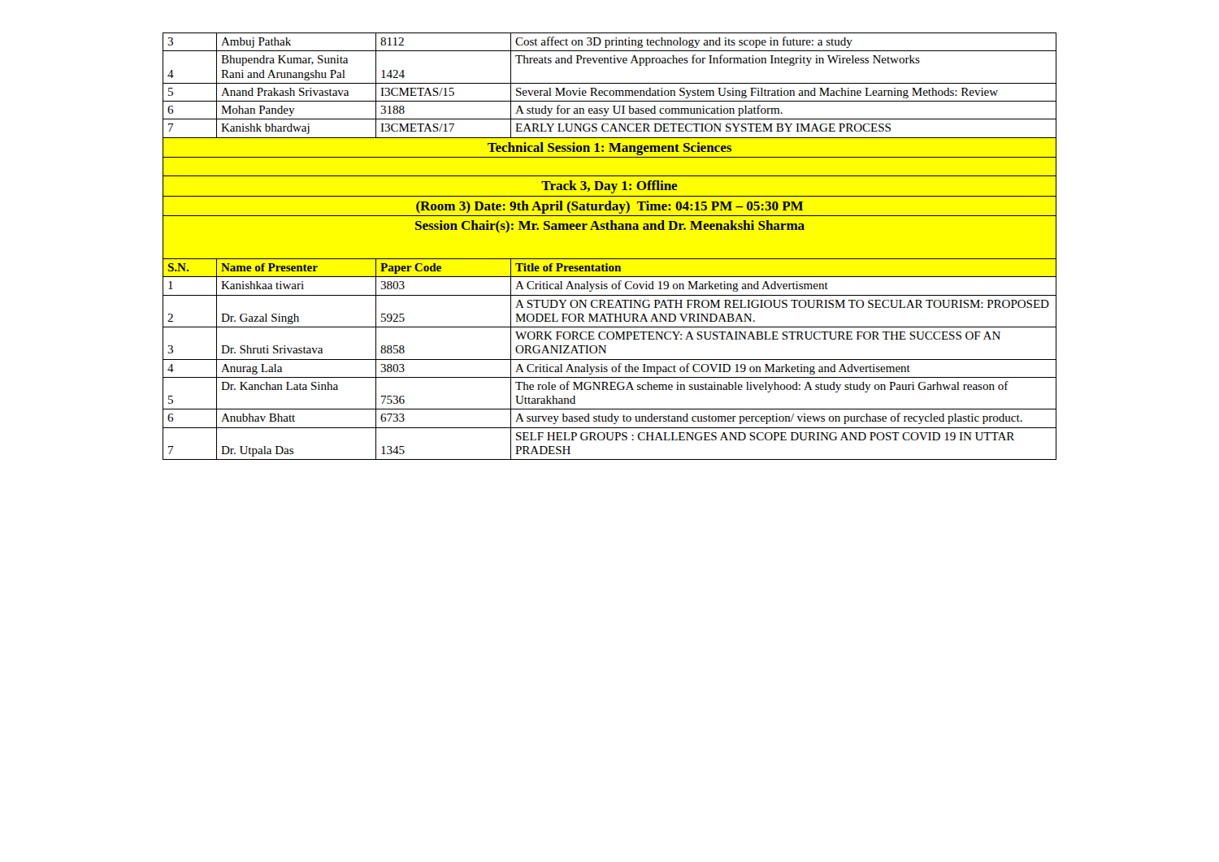| 3 | Ambuj Pathak | 8112 | Cost affect on 3D printing technology and its scope in future: a study |
| 4 | Bhupendra Kumar, Sunita Rani and Arunangshu Pal | 1424 | Threats and Preventive Approaches for Information Integrity in Wireless Networks |
| 5 | Anand Prakash Srivastava | I3CMETAS/15 | Several Movie Recommendation System Using Filtration and Machine Learning Methods: Review |
| 6 | Mohan Pandey | 3188 | A study for an easy UI based communication platform. |
| 7 | Kanishk bhardwaj | I3CMETAS/17 | EARLY LUNGS CANCER DETECTION SYSTEM BY IMAGE PROCESS |
| Technical Session 1: Mangement Sciences |
| Track 3, Day 1: Offline |
| (Room 3) Date: 9th April (Saturday) Time: 04:15 PM – 05:30 PM |
| Session Chair(s): Mr. Sameer Asthana and Dr. Meenakshi Sharma |
| S.N. | Name of Presenter | Paper Code | Title of Presentation |
| 1 | Kanishkaa tiwari | 3803 | A Critical Analysis of Covid 19 on Marketing and Advertisment |
| 2 | Dr. Gazal Singh | 5925 | A STUDY ON CREATING PATH FROM RELIGIOUS TOURISM TO SECULAR TOURISM: PROPOSED MODEL FOR MATHURA AND VRINDABAN. |
| 3 | Dr. Shruti Srivastava | 8858 | WORK FORCE COMPETENCY: A SUSTAINABLE STRUCTURE FOR THE SUCCESS OF AN ORGANIZATION |
| 4 | Anurag Lala | 3803 | A Critical Analysis of the Impact of COVID 19 on Marketing and Advertisement |
| 5 | Dr. Kanchan Lata Sinha | 7536 | The role of MGNREGA scheme in sustainable livelyhood: A study study on Pauri Garhwal reason of Uttarakhand |
| 6 | Anubhav Bhatt | 6733 | A survey based study to understand customer perception/ views on purchase of recycled plastic product. |
| 7 | Dr. Utpala Das | 1345 | SELF HELP GROUPS : CHALLENGES AND SCOPE DURING AND POST COVID 19 IN UTTAR PRADESH |